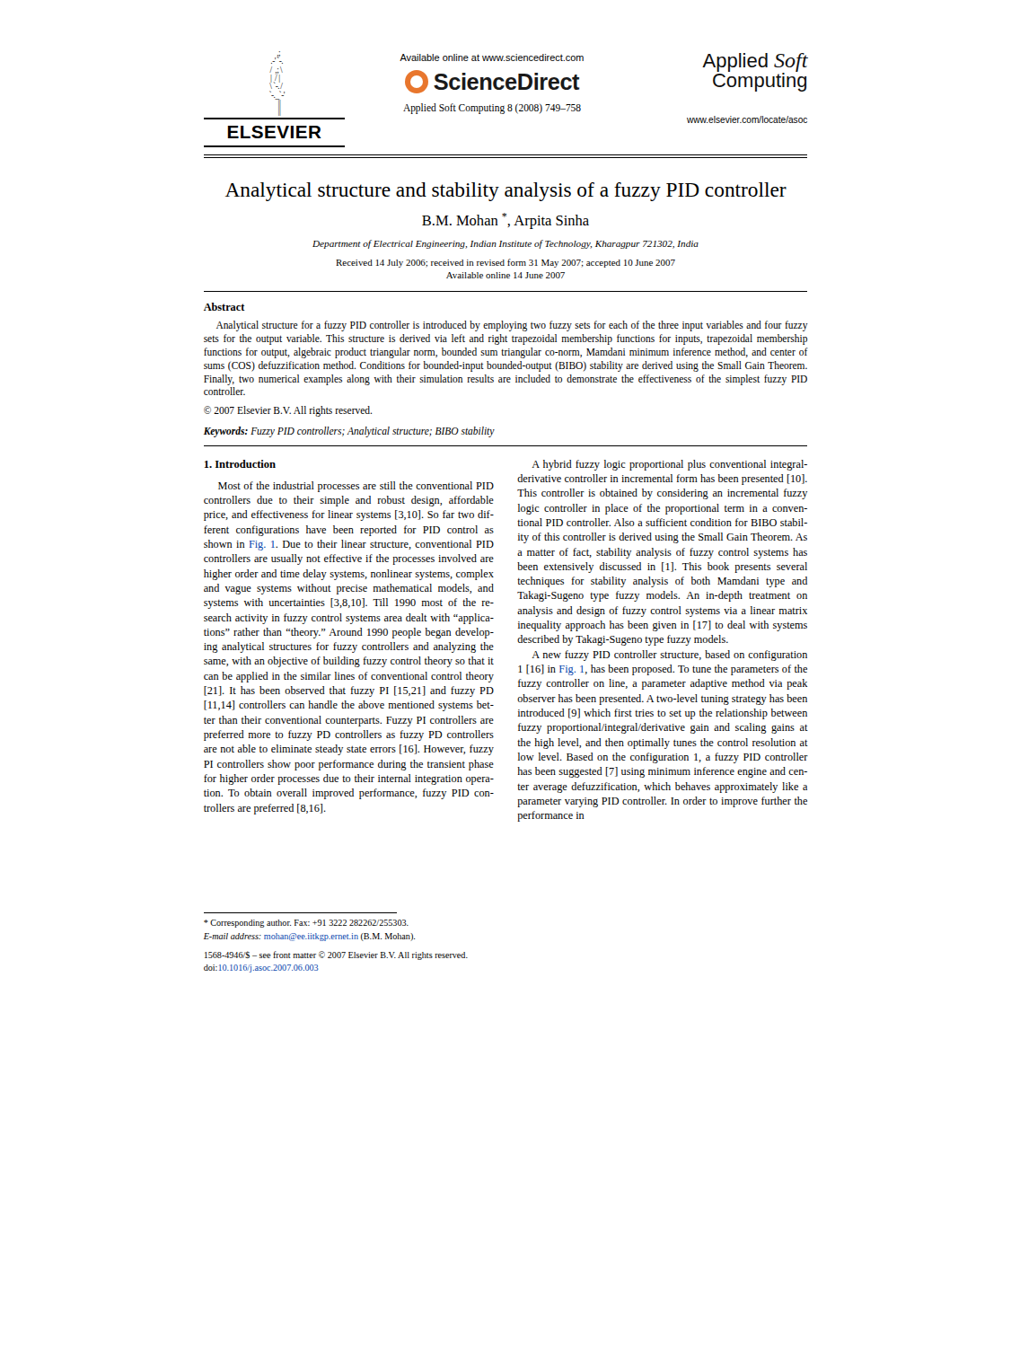,;      .-'    `-. / ,;      \ | /        | \ `-.    / `-._`-' || || /||\ //||\\ ///||\\\ ////||\\\\ /////||\\\\\ || || _||_ (____)
ELSEVIER
Available online at www.sciencedirect.com
Science Direct
Applied Soft Computing 8 (2008) 749–758
Applied Soft
Computing
www.elsevier.com/locate/asoc
Analytical structure and stability analysis of a fuzzy PID controller
B.M. Mohan *, Arpita Sinha
Department of Electrical Engineering, Indian Institute of Technology, Kharagpur 721302, India
Received 14 July 2006; received in revised form 31 May 2007; accepted 10 June 2007
Available online 14 June 2007
Abstract
Analytical structure for a fuzzy PID controller is introduced by employing two fuzzy sets for each of the three input variables and four fuzzy sets for the output variable. This structure is derived via left and right trapezoidal membership functions for inputs, trapezoidal membership functions for output, algebraic product triangular norm, bounded sum triangular co-norm, Mamdani minimum inference method, and center of sums (COS) defuzzification method. Conditions for bounded-input bounded-output (BIBO) stability are derived using the Small Gain Theorem. Finally, two numerical examples along with their simulation results are included to demonstrate the effectiveness of the simplest fuzzy PID controller.
© 2007 Elsevier B.V. All rights reserved.
Keywords: Fuzzy PID controllers; Analytical structure; BIBO stability
1. Introduction
Most of the industrial processes are still the conventional PID controllers due to their simple and robust design, affordable price, and effectiveness for linear systems [3,10]. So far two different configurations have been reported for PID control as shown in Fig. 1. Due to their linear structure, conventional PID controllers are usually not effective if the processes involved are higher order and time delay systems, nonlinear systems, complex and vague systems without precise mathematical models, and systems with uncertainties [3,8,10]. Till 1990 most of the research activity in fuzzy control systems area dealt with “applications” rather than “theory.” Around 1990 people began developing analytical structures for fuzzy controllers and analyzing the same, with an objective of building fuzzy control theory so that it can be applied in the similar lines of conventional control theory [21]. It has been observed that fuzzy PI [15,21] and fuzzy PD [11,14] controllers can handle the above mentioned systems better than their conventional counterparts. Fuzzy PI controllers are preferred more to fuzzy PD controllers as fuzzy PD controllers are not able to eliminate steady state errors [16]. However, fuzzy PI controllers show poor performance during the transient phase for higher order processes due to their internal integration operation. To obtain overall improved performance, fuzzy PID controllers are preferred [8,16].
A hybrid fuzzy logic proportional plus conventional integral-derivative controller in incremental form has been presented [10]. This controller is obtained by considering an incremental fuzzy logic controller in place of the proportional term in a conventional PID controller. Also a sufficient condition for BIBO stability of this controller is derived using the Small Gain Theorem. As a matter of fact, stability analysis of fuzzy control systems has been extensively discussed in [1]. This book presents several techniques for stability analysis of both Mamdani type and Takagi-Sugeno type fuzzy models. An in-depth treatment on analysis and design of fuzzy control systems via a linear matrix inequality approach has been given in [17] to deal with systems described by Takagi-Sugeno type fuzzy models.
A new fuzzy PID controller structure, based on configuration 1 [16] in Fig. 1, has been proposed. To tune the parameters of the fuzzy controller on line, a parameter adaptive method via peak observer has been presented. A two-level tuning strategy has been introduced [9] which first tries to set up the relationship between fuzzy proportional/integral/derivative gain and scaling gains at the high level, and then optimally tunes the control resolution at low level. Based on the configuration 1, a fuzzy PID controller has been suggested [7] using minimum inference engine and center average defuzzification, which behaves approximately like a parameter varying PID controller. In order to improve further the performance in
* Corresponding author. Fax: +91 3222 282262/255303.
E-mail address: mohan@ee.iitkgp.ernet.in (B.M. Mohan).
1568-4946/$ – see front matter © 2007 Elsevier B.V. All rights reserved.
doi:10.1016/j.asoc.2007.06.003